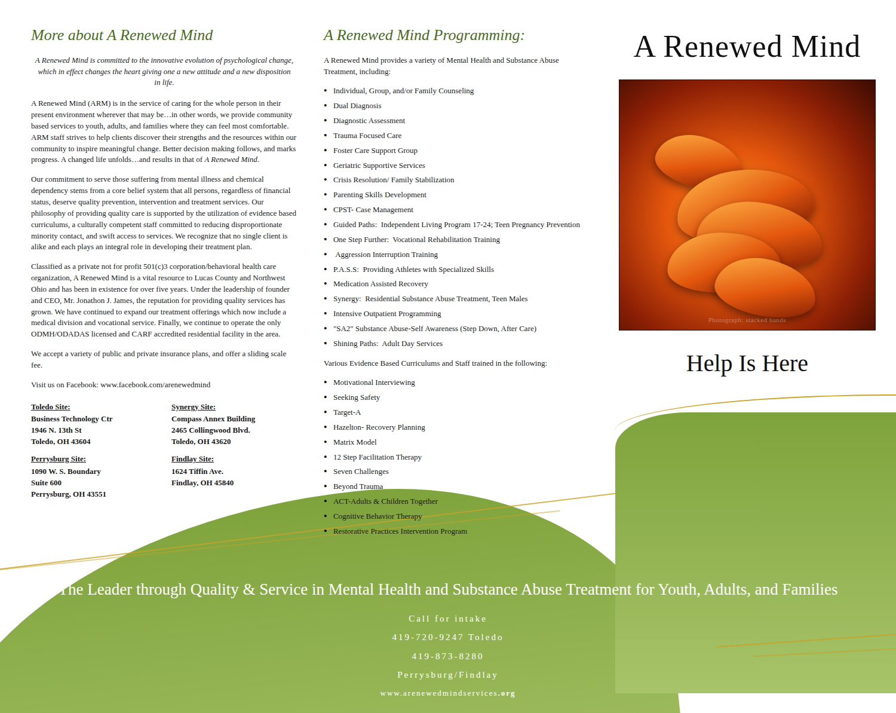More about A Renewed Mind
A Renewed Mind is committed to the innovative evolution of psychological change, which in effect changes the heart giving one a new attitude and a new disposition in life.
A Renewed Mind (ARM) is in the service of caring for the whole person in their present environment wherever that may be…in other words, we provide community based services to youth, adults, and families where they can feel most comfortable. ARM staff strives to help clients discover their strengths and the resources within our community to inspire meaningful change. Better decision making follows, and marks progress. A changed life unfolds…and results in that of A Renewed Mind.
Our commitment to serve those suffering from mental illness and chemical dependency stems from a core belief system that all persons, regardless of financial status, deserve quality prevention, intervention and treatment services. Our philosophy of providing quality care is supported by the utilization of evidence based curriculums, a culturally competent staff committed to reducing disproportionate minority contact, and swift access to services. We recognize that no single client is alike and each plays an integral role in developing their treatment plan.
Classified as a private not for profit 501(c)3 corporation/behavioral health care organization, A Renewed Mind is a vital resource to Lucas County and Northwest Ohio and has been in existence for over five years. Under the leadership of founder and CEO, Mr. Jonathon J. James, the reputation for providing quality services has grown. We have continued to expand our treatment offerings which now include a medical division and vocational service. Finally, we continue to operate the only ODMH/ODADAS licensed and CARF accredited residential facility in the area.
We accept a variety of public and private insurance plans, and offer a sliding scale fee.
Visit us on Facebook: www.facebook.com/arenewedmind
Toledo Site:
Business Technology Ctr
1946 N. 13th St
Toledo, OH 43604
Perrysburg Site:
1090 W. S. Boundary
Suite 600
Perrysburg, OH 43551
Synergy Site:
Compass Annex Building
2465 Collingwood Blvd.
Toledo, OH 43620
Findlay Site:
1624 Tiffin Ave.
Findlay, OH 45840
A Renewed Mind Programming:
A Renewed Mind provides a variety of Mental Health and Substance Abuse Treatment, including:
Individual, Group, and/or Family Counseling
Dual Diagnosis
Diagnostic Assessment
Trauma Focused Care
Foster Care Support Group
Geriatric Supportive Services
Crisis Resolution/ Family Stabilization
Parenting Skills Development
CPST- Case Management
Guided Paths: Independent Living Program 17-24; Teen Pregnancy Prevention
One Step Further: Vocational Rehabilitation Training
Aggression Interruption Training
P.A.S.S: Providing Athletes with Specialized Skills
Medication Assisted Recovery
Synergy: Residential Substance Abuse Treatment, Teen Males
Intensive Outpatient Programming
"SA2" Substance Abuse-Self Awareness (Step Down, After Care)
Shining Paths: Adult Day Services
Various Evidence Based Curriculums and Staff trained in the following:
Motivational Interviewing
Seeking Safety
Target-A
Hazelton- Recovery Planning
Matrix Model
12 Step Facilitation Therapy
Seven Challenges
Beyond Trauma
ACT-Adults & Children Together
Cognitive Behavior Therapy
Restorative Practices Intervention Program
A Renewed Mind
Help Is Here
The Leader through Quality & Service in Mental Health and Substance Abuse Treatment for Youth, Adults, and Families
Call for intake
419-720-9247 Toledo
419-873-8280
Perrysburg/Findlay
www.arenewedmindservices.org